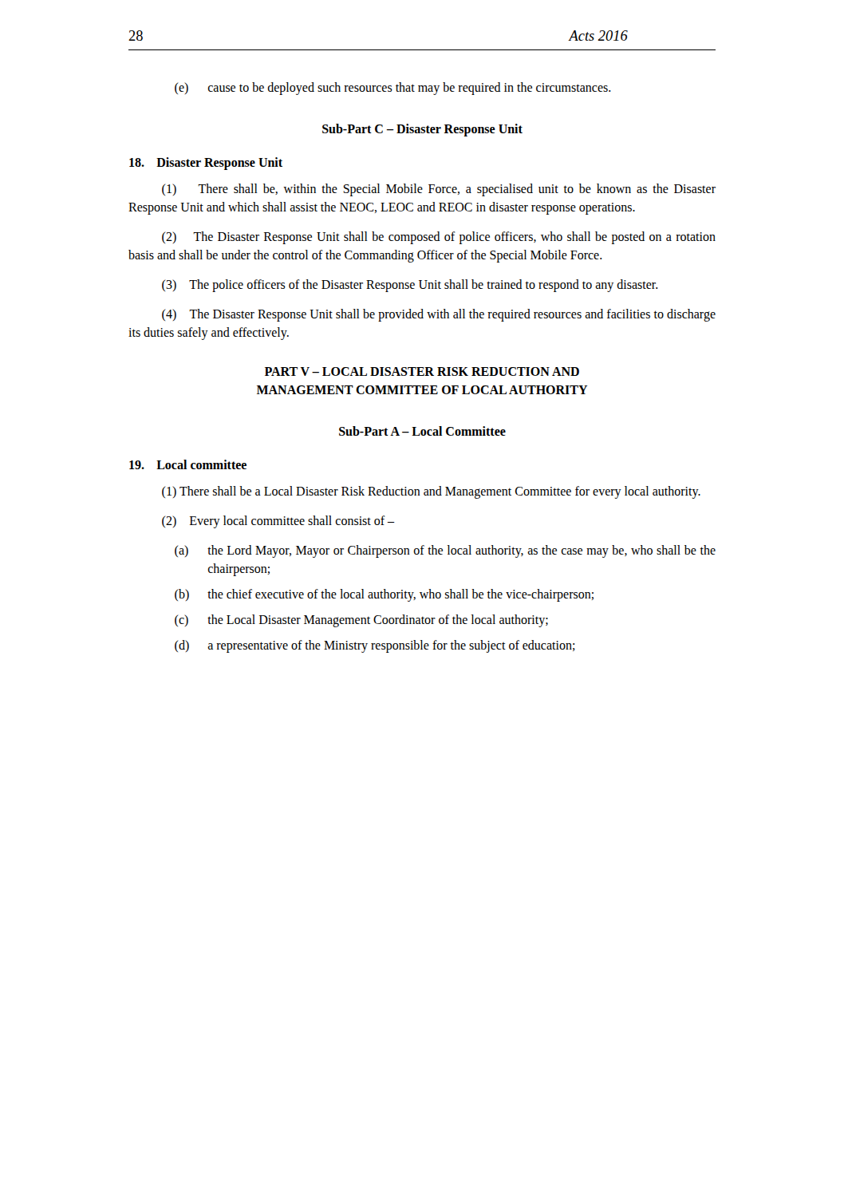28 Acts 2016
(e) cause to be deployed such resources that may be required in the circumstances.
Sub-Part C – Disaster Response Unit
18. Disaster Response Unit
(1) There shall be, within the Special Mobile Force, a specialised unit to be known as the Disaster Response Unit and which shall assist the NEOC, LEOC and REOC in disaster response operations.
(2) The Disaster Response Unit shall be composed of police officers, who shall be posted on a rotation basis and shall be under the control of the Commanding Officer of the Special Mobile Force.
(3) The police officers of the Disaster Response Unit shall be trained to respond to any disaster.
(4) The Disaster Response Unit shall be provided with all the required resources and facilities to discharge its duties safely and effectively.
PART V – LOCAL DISASTER RISK REDUCTION AND
MANAGEMENT COMMITTEE OF LOCAL AUTHORITY
Sub-Part A – Local Committee
19. Local committee
(1) There shall be a Local Disaster Risk Reduction and Management Committee for every local authority.
(2) Every local committee shall consist of –
(a) the Lord Mayor, Mayor or Chairperson of the local authority, as the case may be, who shall be the chairperson;
(b) the chief executive of the local authority, who shall be the vice-chairperson;
(c) the Local Disaster Management Coordinator of the local authority;
(d) a representative of the Ministry responsible for the subject of education;